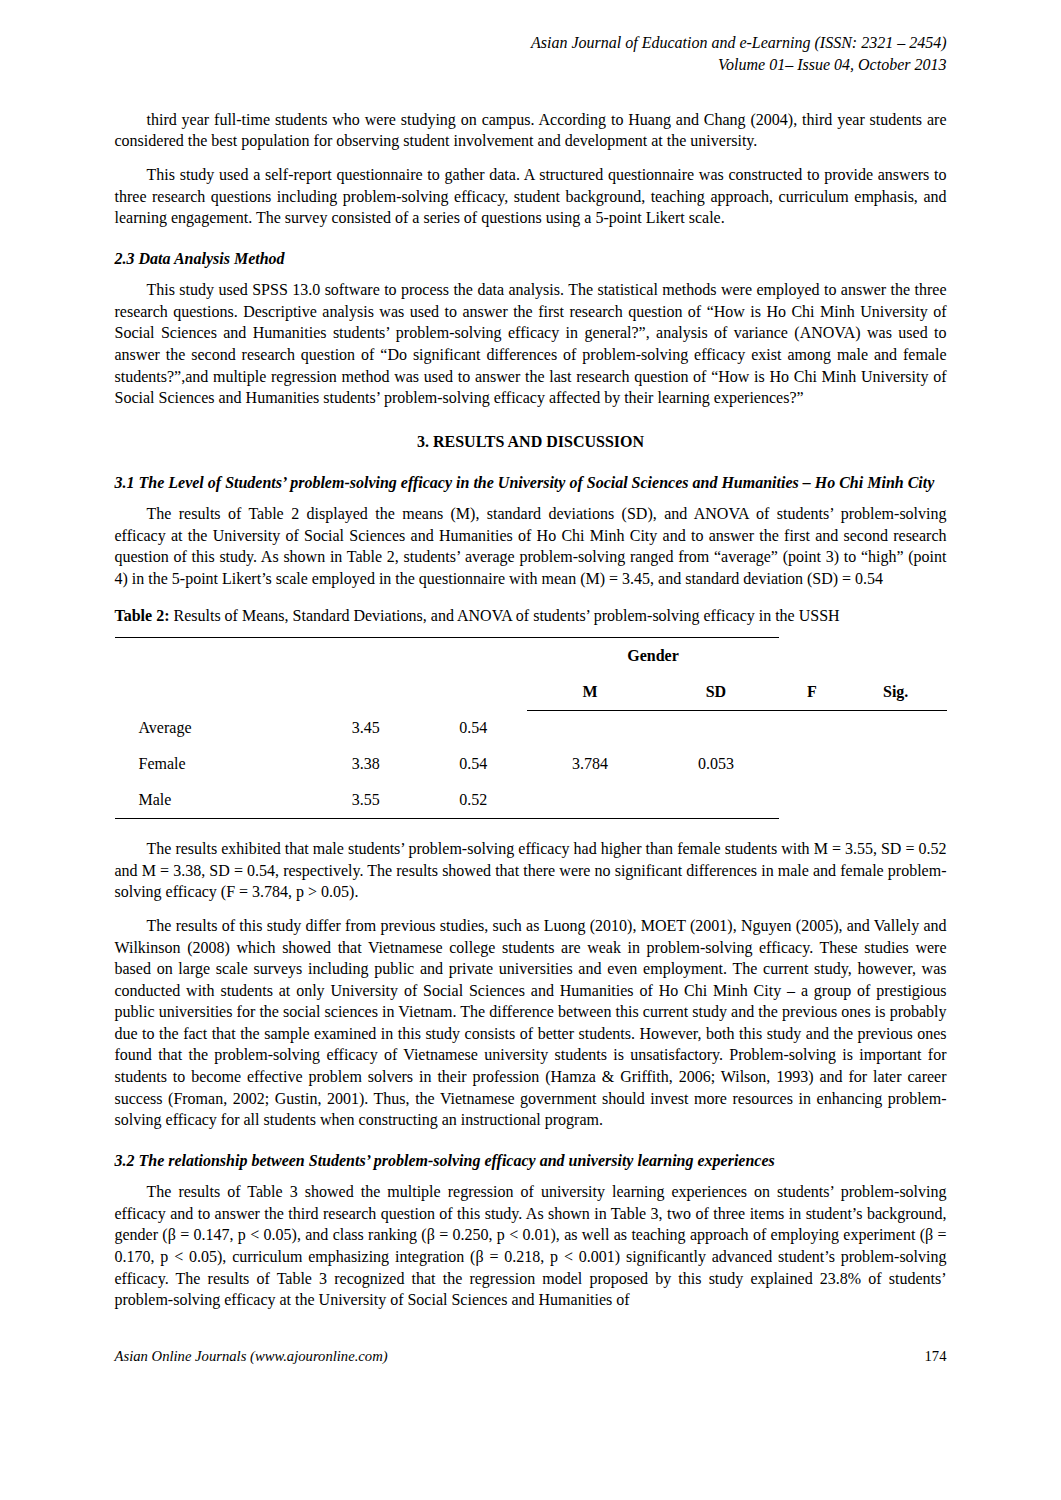Asian Journal of Education and e-Learning (ISSN: 2321 – 2454)
Volume 01– Issue 04, October 2013
third year full-time students who were studying on campus. According to Huang and Chang (2004), third year students are considered the best population for observing student involvement and development at the university.
This study used a self-report questionnaire to gather data. A structured questionnaire was constructed to provide answers to three research questions including problem-solving efficacy, student background, teaching approach, curriculum emphasis, and learning engagement. The survey consisted of a series of questions using a 5-point Likert scale.
2.3 Data Analysis Method
This study used SPSS 13.0 software to process the data analysis. The statistical methods were employed to answer the three research questions. Descriptive analysis was used to answer the first research question of “How is Ho Chi Minh University of Social Sciences and Humanities students’ problem-solving efficacy in general?”, analysis of variance (ANOVA) was used to answer the second research question of “Do significant differences of problem-solving efficacy exist among male and female students?”,and multiple regression method was used to answer the last research question of “How is Ho Chi Minh University of Social Sciences and Humanities students’ problem-solving efficacy affected by their learning experiences?”
3. Results and Discussion
3.1 The Level of Students’ problem-solving efficacy in the University of Social Sciences and Humanities – Ho Chi Minh City
The results of Table 2 displayed the means (M), standard deviations (SD), and ANOVA of students’ problem-solving efficacy at the University of Social Sciences and Humanities of Ho Chi Minh City and to answer the first and second research question of this study. As shown in Table 2, students’ average problem-solving ranged from “average” (point 3) to “high” (point 4) in the 5-point Likert’s scale employed in the questionnaire with mean (M) = 3.45, and standard deviation (SD) = 0.54
Table 2: Results of Means, Standard Deviations, and ANOVA of students’ problem-solving efficacy in the USSH
| | | | Gender |
| --- | --- | --- | --- |
| M | SD | F | Sig. |
| Average | 3.45 | 0.54 | | |
| Female | 3.38 | 0.54 | 3.784 | 0.053 |
| Male | 3.55 | 0.52 | | |
The results exhibited that male students’ problem-solving efficacy had higher than female students with M = 3.55, SD = 0.52 and M = 3.38, SD = 0.54, respectively. The results showed that there were no significant differences in male and female problem-solving efficacy (F = 3.784, p > 0.05).
The results of this study differ from previous studies, such as Luong (2010), MOET (2001), Nguyen (2005), and Vallely and Wilkinson (2008) which showed that Vietnamese college students are weak in problem-solving efficacy. These studies were based on large scale surveys including public and private universities and even employment. The current study, however, was conducted with students at only University of Social Sciences and Humanities of Ho Chi Minh City – a group of prestigious public universities for the social sciences in Vietnam. The difference between this current study and the previous ones is probably due to the fact that the sample examined in this study consists of better students. However, both this study and the previous ones found that the problem-solving efficacy of Vietnamese university students is unsatisfactory. Problem-solving is important for students to become effective problem solvers in their profession (Hamza & Griffith, 2006; Wilson, 1993) and for later career success (Froman, 2002; Gustin, 2001). Thus, the Vietnamese government should invest more resources in enhancing problem-solving efficacy for all students when constructing an instructional program.
3.2 The relationship between Students’ problem-solving efficacy and university learning experiences
The results of Table 3 showed the multiple regression of university learning experiences on students’ problem-solving efficacy and to answer the third research question of this study. As shown in Table 3, two of three items in student’s background, gender (β = 0.147, p < 0.05), and class ranking (β = 0.250, p < 0.01), as well as teaching approach of employing experiment (β = 0.170, p < 0.05), curriculum emphasizing integration (β = 0.218, p < 0.001) significantly advanced student’s problem-solving efficacy. The results of Table 3 recognized that the regression model proposed by this study explained 23.8% of students’ problem-solving efficacy at the University of Social Sciences and Humanities of
Asian Online Journals (www.ajouronline.com) 174